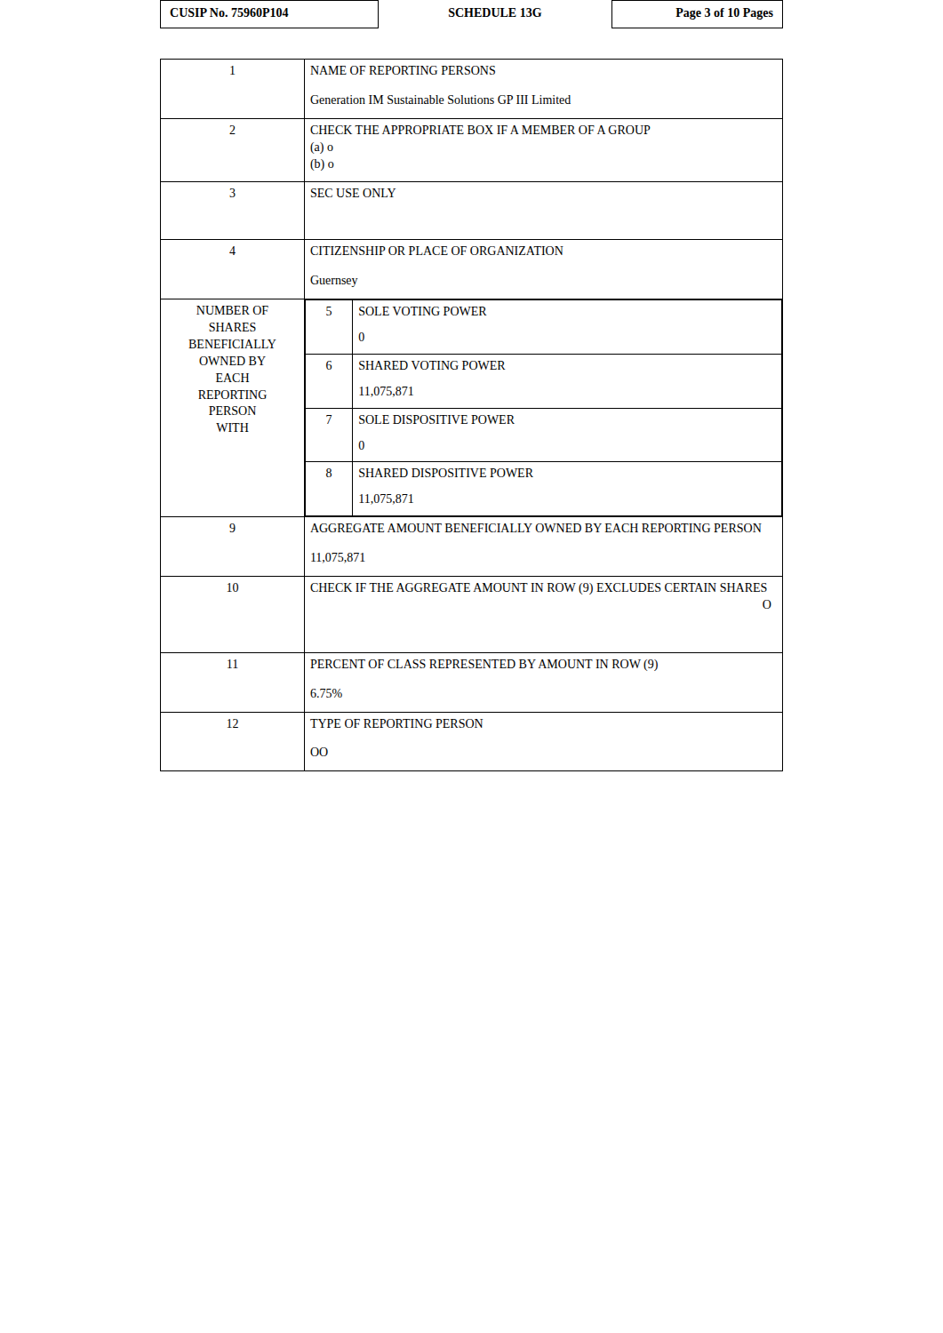| CUSIP No. 75960P104 | SCHEDULE 13G | Page 3 of 10 Pages |
| 1 | Name of Reporting Persons Generation IM Sustainable Solutions GP III Limited |
| 2 | Check the Appropriate Box if a Member of a Group (a) o (b) o |
| 3 | SEC Use Only |
| 4 | Citizenship or Place of Organization Guernsey |
| NUMBER OF SHARES BENEFICIALLY OWNED BY EACH REPORTING PERSON WITH | / 5 / Sole Voting Power 0 / / 6 / Shared Voting Power 11,075,871 / / 7 / Sole Dispositive Power 0 / / 8 / Shared Dispositive Power 11,075,871 / |
| 9 | Aggregate Amount Beneficially Owned by Each Reporting Person 11,075,871 |
| 10 | Check if the Aggregate Amount in Row (9) Excludes Certain Shares o |
| 11 | Percent of Class Represented by Amount in Row (9) 6.75% |
| 12 | Type of Reporting Person OO |